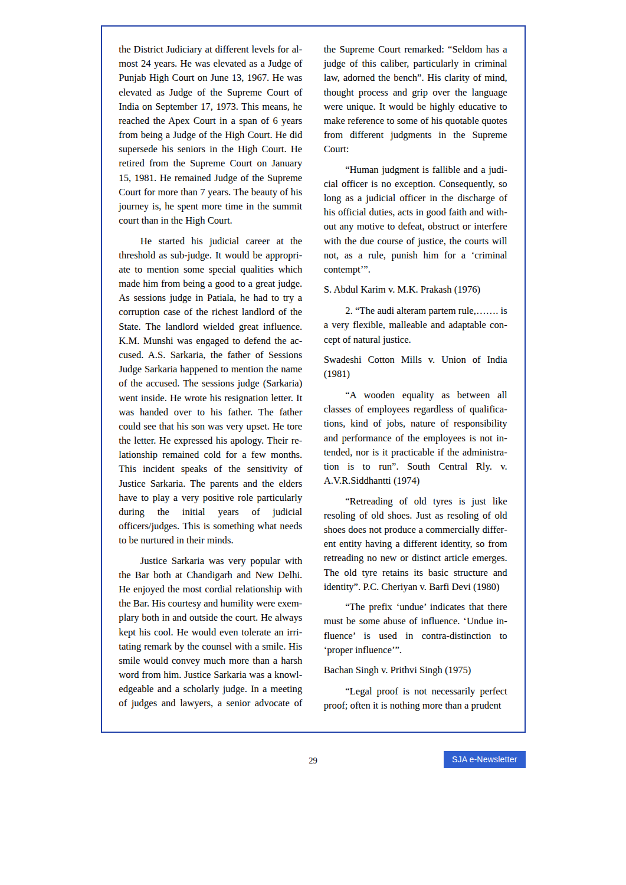the District Judiciary at different levels for almost 24 years. He was elevated as a Judge of Punjab High Court on June 13, 1967. He was elevated as Judge of the Supreme Court of India on September 17, 1973. This means, he reached the Apex Court in a span of 6 years from being a Judge of the High Court. He did supersede his seniors in the High Court. He retired from the Supreme Court on January 15, 1981. He remained Judge of the Supreme Court for more than 7 years. The beauty of his journey is, he spent more time in the summit court than in the High Court.
He started his judicial career at the threshold as sub-judge. It would be appropriate to mention some special qualities which made him from being a good to a great judge. As sessions judge in Patiala, he had to try a corruption case of the richest landlord of the State. The landlord wielded great influence. K.M. Munshi was engaged to defend the accused. A.S. Sarkaria, the father of Sessions Judge Sarkaria happened to mention the name of the accused. The sessions judge (Sarkaria) went inside. He wrote his resignation letter. It was handed over to his father. The father could see that his son was very upset. He tore the letter. He expressed his apology. Their relationship remained cold for a few months. This incident speaks of the sensitivity of Justice Sarkaria. The parents and the elders have to play a very positive role particularly during the initial years of judicial officers/judges. This is something what needs to be nurtured in their minds.
Justice Sarkaria was very popular with the Bar both at Chandigarh and New Delhi. He enjoyed the most cordial relationship with the Bar. His courtesy and humility were exemplary both in and outside the court. He always kept his cool. He would even tolerate an irritating remark by the counsel with a smile. His smile would convey much more than a harsh word from him. Justice Sarkaria was a knowledgeable and a scholarly judge. In a meeting of judges and lawyers, a senior advocate of the Supreme Court remarked: “Seldom has a judge of this caliber, particularly in criminal law, adorned the bench”. His clarity of mind, thought process and grip over the language were unique. It would be highly educative to make reference to some of his quotable quotes from different judgments in the Supreme Court:
“Human judgment is fallible and a judicial officer is no exception. Consequently, so long as a judicial officer in the discharge of his official duties, acts in good faith and without any motive to defeat, obstruct or interfere with the due course of justice, the courts will not, as a rule, punish him for a ‘criminal contempt’”.
S. Abdul Karim v. M.K. Prakash (1976)
2. “The audi alteram partem rule,……. is a very flexible, malleable and adaptable concept of natural justice.
Swadeshi Cotton Mills v. Union of India (1981)
“A wooden equality as between all classes of employees regardless of qualifications, kind of jobs, nature of responsibility and performance of the employees is not intended, nor is it practicable if the administration is to run”. South Central Rly. v. A.V.R.Siddhantti (1974)
“Retreading of old tyres is just like resoling of old shoes. Just as resoling of old shoes does not produce a commercially different entity having a different identity, so from retreading no new or distinct article emerges. The old tyre retains its basic structure and identity”. P.C. Cheriyan v. Barfi Devi (1980)
“The prefix ‘undue’ indicates that there must be some abuse of influence. ‘Undue influence’ is used in contra-distinction to ‘proper influence’”.
Bachan Singh v. Prithvi Singh (1975)
“Legal proof is not necessarily perfect proof; often it is nothing more than a prudent
29
SJA e-Newsletter